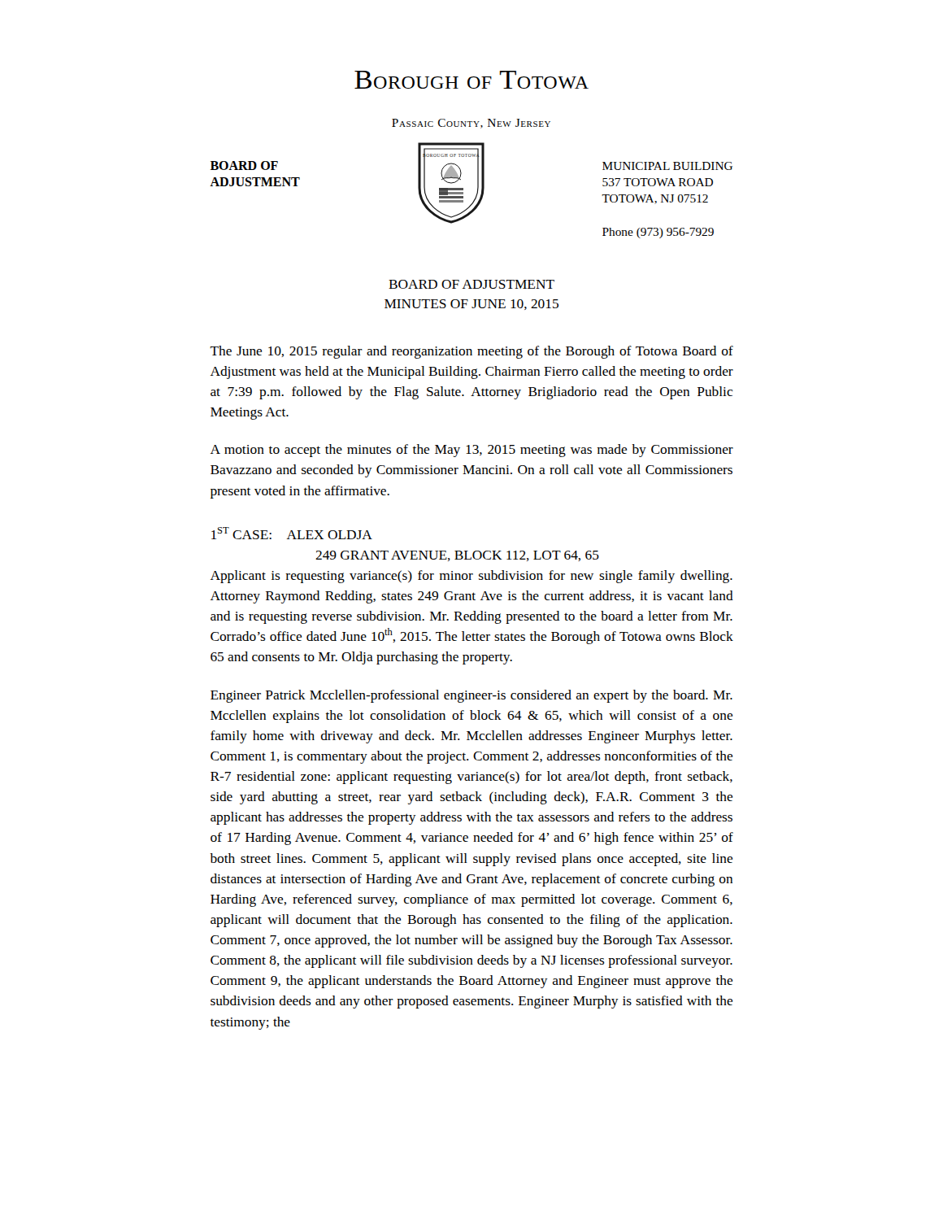Borough of Totowa
Passaic County, New Jersey
BOARD OF
ADJUSTMENT
BOROUGH OF TOTOWA
MUNICIPAL BUILDING
537 TOTOWA ROAD
TOTOWA, NJ 07512
Phone (973) 956-7929
BOARD OF ADJUSTMENT
MINUTES OF JUNE 10, 2015
The June 10, 2015 regular and reorganization meeting of the Borough of Totowa Board of Adjustment was held at the Municipal Building. Chairman Fierro called the meeting to order at 7:39 p.m. followed by the Flag Salute. Attorney Brigliadorio read the Open Public Meetings Act.
A motion to accept the minutes of the May 13, 2015 meeting was made by Commissioner Bavazzano and seconded by Commissioner Mancini. On a roll call vote all Commissioners present voted in the affirmative.
1ST CASE: ALEX OLDJA
249 GRANT AVENUE, BLOCK 112, LOT 64, 65
Applicant is requesting variance(s) for minor subdivision for new single family dwelling. Attorney Raymond Redding, states 249 Grant Ave is the current address, it is vacant land and is requesting reverse subdivision. Mr. Redding presented to the board a letter from Mr. Corrado’s office dated June 10th, 2015. The letter states the Borough of Totowa owns Block 65 and consents to Mr. Oldja purchasing the property.
Engineer Patrick Mcclellen-professional engineer-is considered an expert by the board. Mr. Mcclellen explains the lot consolidation of block 64 & 65, which will consist of a one family home with driveway and deck. Mr. Mcclellen addresses Engineer Murphys letter. Comment 1, is commentary about the project. Comment 2, addresses nonconformities of the R-7 residential zone: applicant requesting variance(s) for lot area/lot depth, front setback, side yard abutting a street, rear yard setback (including deck), F.A.R. Comment 3 the applicant has addresses the property address with the tax assessors and refers to the address of 17 Harding Avenue. Comment 4, variance needed for 4’ and 6’ high fence within 25’ of both street lines. Comment 5, applicant will supply revised plans once accepted, site line distances at intersection of Harding Ave and Grant Ave, replacement of concrete curbing on Harding Ave, referenced survey, compliance of max permitted lot coverage. Comment 6, applicant will document that the Borough has consented to the filing of the application. Comment 7, once approved, the lot number will be assigned buy the Borough Tax Assessor. Comment 8, the applicant will file subdivision deeds by a NJ licenses professional surveyor. Comment 9, the applicant understands the Board Attorney and Engineer must approve the subdivision deeds and any other proposed easements. Engineer Murphy is satisfied with the testimony; the